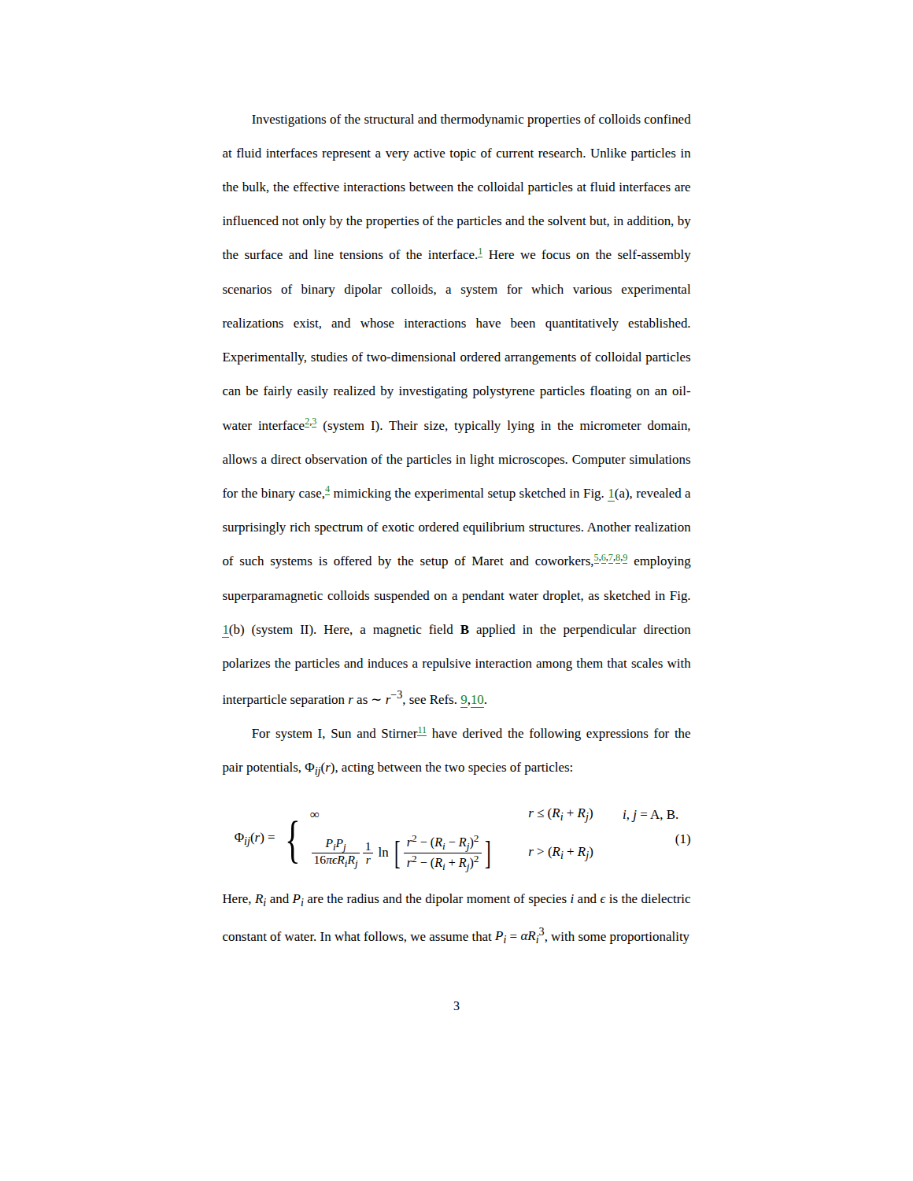Investigations of the structural and thermodynamic properties of colloids confined at fluid interfaces represent a very active topic of current research. Unlike particles in the bulk, the effective interactions between the colloidal particles at fluid interfaces are influenced not only by the properties of the particles and the solvent but, in addition, by the surface and line tensions of the interface.1 Here we focus on the self-assembly scenarios of binary dipolar colloids, a system for which various experimental realizations exist, and whose interactions have been quantitatively established. Experimentally, studies of two-dimensional ordered arrangements of colloidal particles can be fairly easily realized by investigating polystyrene particles floating on an oil-water interface2,3 (system I). Their size, typically lying in the micrometer domain, allows a direct observation of the particles in light microscopes. Computer simulations for the binary case,4 mimicking the experimental setup sketched in Fig. 1(a), revealed a surprisingly rich spectrum of exotic ordered equilibrium structures. Another realization of such systems is offered by the setup of Maret and coworkers,5,6,7,8,9 employing superparamagnetic colloids suspended on a pendant water droplet, as sketched in Fig. 1(b) (system II). Here, a magnetic field B applied in the perpendicular direction polarizes the particles and induces a repulsive interaction among them that scales with interparticle separation r as ∼ r−3, see Refs. 9,10.
For system I, Sun and Stirner11 have derived the following expressions for the pair potentials, Φij(r), acting between the two species of particles:
Φij(r) ={
| ∞ | r ≤ ( R i + R j ) | i , j = A, B. |
| P i P j 16 πϵR i R j 1 r ln [ r 2 − ( R i − R j ) 2 r 2 − ( R i + R j ) 2 ] | r > ( R i + R j ) | |
(1)
Here, Ri and Pi are the radius and the dipolar moment of species i and ϵ is the dielectric constant of water. In what follows, we assume that Pi = αRi3, with some proportionality
3